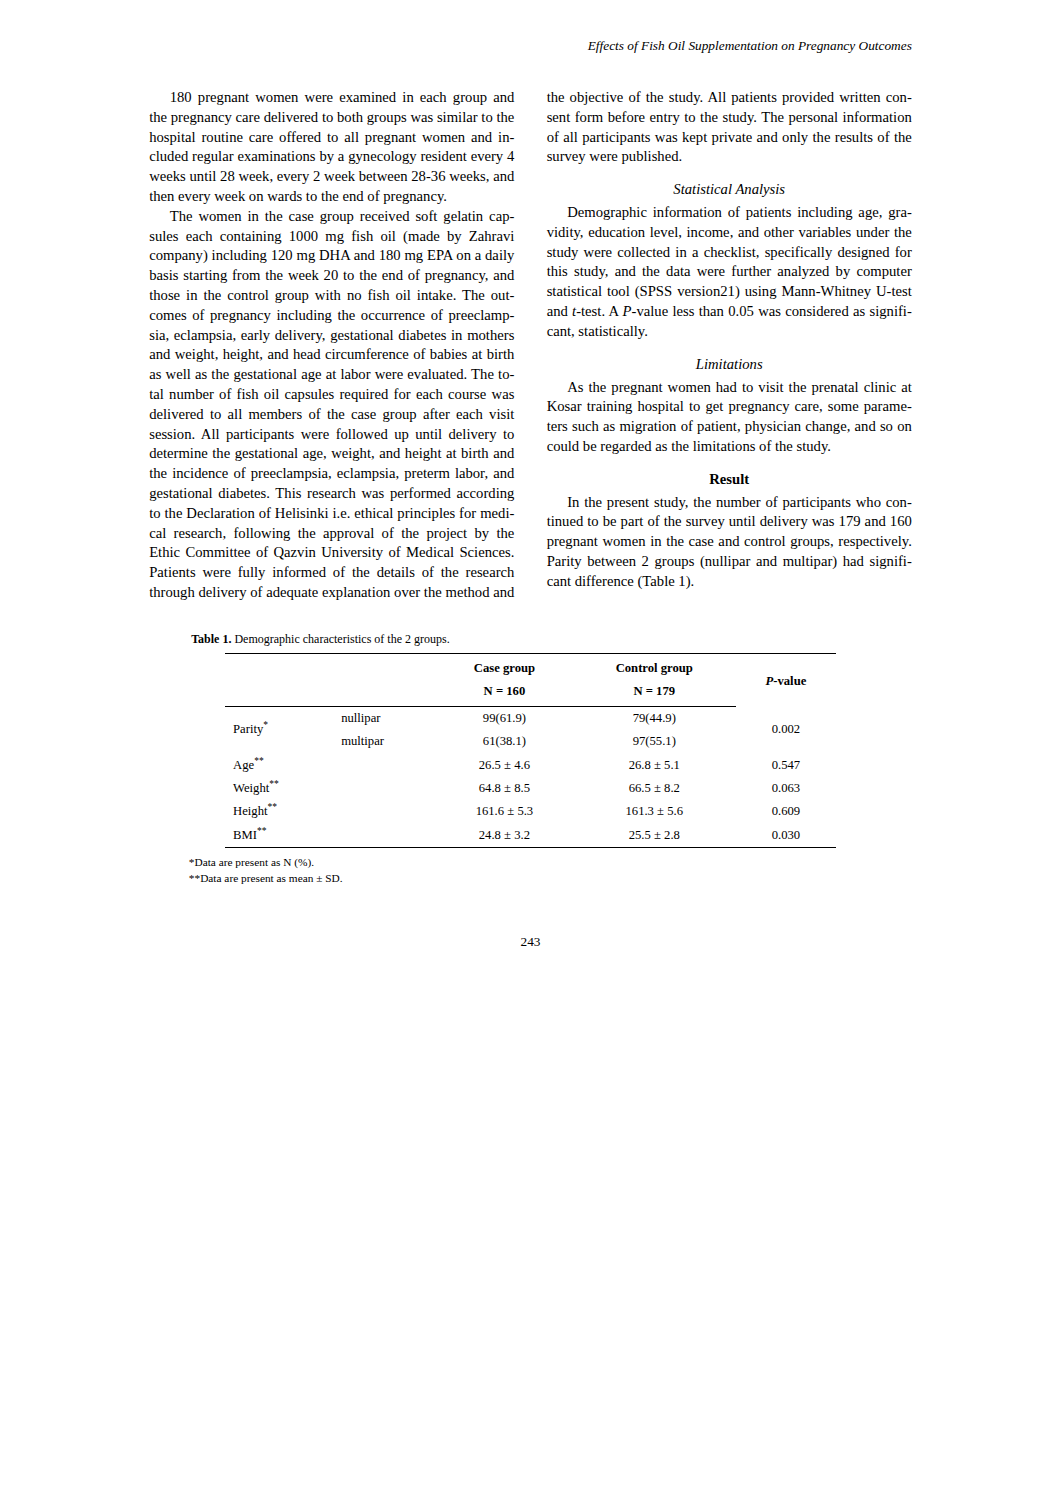Effects of Fish Oil Supplementation on Pregnancy Outcomes
180 pregnant women were examined in each group and the pregnancy care delivered to both groups was similar to the hospital routine care offered to all pregnant women and included regular examinations by a gynecology resident every 4 weeks until 28 week, every 2 week between 28-36 weeks, and then every week on wards to the end of pregnancy.
The women in the case group received soft gelatin capsules each containing 1000 mg fish oil (made by Zahravi company) including 120 mg DHA and 180 mg EPA on a daily basis starting from the week 20 to the end of pregnancy, and those in the control group with no fish oil intake. The outcomes of pregnancy including the occurrence of preeclampsia, eclampsia, early delivery, gestational diabetes in mothers and weight, height, and head circumference of babies at birth as well as the gestational age at labor were evaluated. The total number of fish oil capsules required for each course was delivered to all members of the case group after each visit session. All participants were followed up until delivery to determine the gestational age, weight, and height at birth and the incidence of preeclampsia, eclampsia, preterm labor, and gestational diabetes. This research was performed according to the Declaration of Helisinki i.e. ethical principles for medical research, following the approval of the project by the Ethic Committee of Qazvin University of Medical Sciences. Patients were fully informed of the details of the research through delivery of adequate explanation over the method and the objective of the study. All patients provided written consent form before entry to the study. The personal information of all participants was kept private and only the results of the survey were published.
Statistical Analysis
Demographic information of patients including age, gravidity, education level, income, and other variables under the study were collected in a checklist, specifically designed for this study, and the data were further analyzed by computer statistical tool (SPSS version21) using Mann-Whitney U-test and t-test. A P-value less than 0.05 was considered as significant, statistically.
Limitations
As the pregnant women had to visit the prenatal clinic at Kosar training hospital to get pregnancy care, some parameters such as migration of patient, physician change, and so on could be regarded as the limitations of the study.
Result
In the present study, the number of participants who continued to be part of the survey until delivery was 179 and 160 pregnant women in the case and control groups, respectively. Parity between 2 groups (nullipar and multipar) had significant difference (Table 1).
Table 1. Demographic characteristics of the 2 groups.
| | | Case group | Control group | P -value |
| --- | --- | --- | --- | --- |
| | | N = 160 | N = 179 |
| Parity * | nullipar | 99(61.9) | 79(44.9) | 0.002 |
| multipar | 61(38.1) | 97(55.1) |
| Age ** | | 26.5 ± 4.6 | 26.8 ± 5.1 | 0.547 |
| Weight ** | | 64.8 ± 8.5 | 66.5 ± 8.2 | 0.063 |
| Height ** | | 161.6 ± 5.3 | 161.3 ± 5.6 | 0.609 |
| BMI ** | | 24.8 ± 3.2 | 25.5 ± 2.8 | 0.030 |
*Data are present as N (%).
**Data are present as mean ± SD.
243